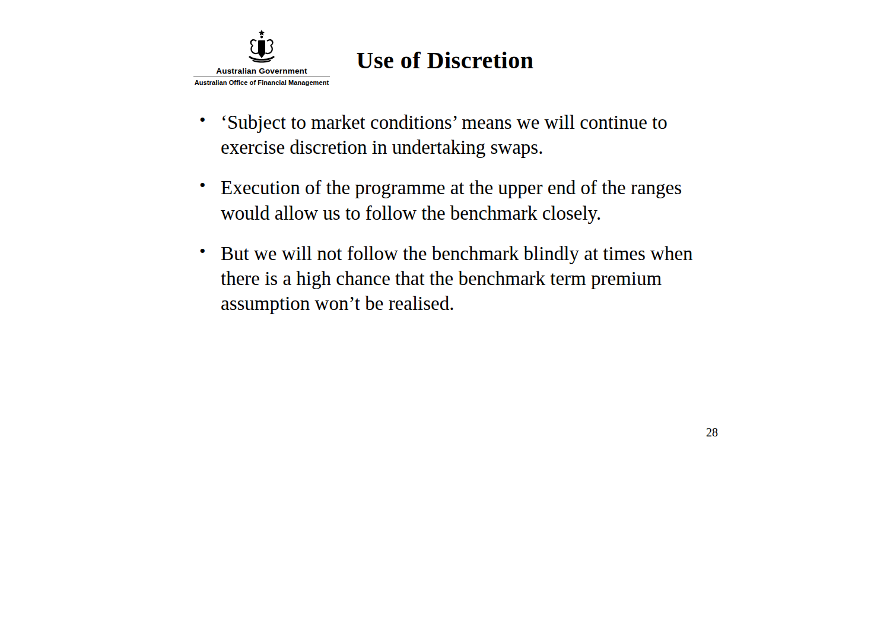Australian Government Australian Office of Financial Management
Use of Discretion
‘Subject to market conditions’ means we will continue to exercise discretion in undertaking swaps.
Execution of the programme at the upper end of the ranges would allow us to follow the benchmark closely.
But we will not follow the benchmark blindly at times when there is a high chance that the benchmark term premium assumption won’t be realised.
28